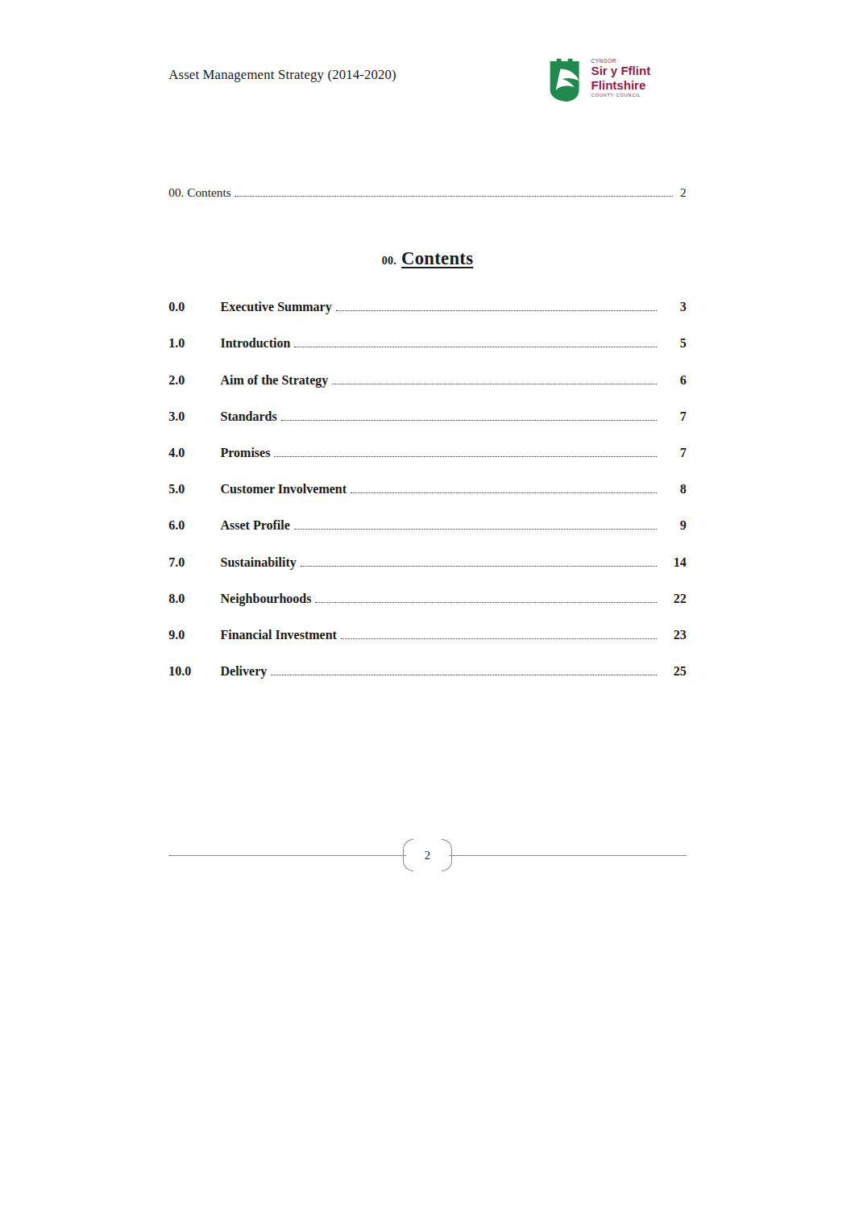Asset Management Strategy (2014-2020)
CYNGOR Sir y Fflint Flintshire COUNTY COUNCIL
00. Contents 2
00. Contents
0.0 Executive Summary 3
1.0 Introduction 5
2.0 Aim of the Strategy 6
3.0 Standards 7
4.0 Promises 7
5.0 Customer Involvement 8
6.0 Asset Profile 9
7.0 Sustainability 14
8.0 Neighbourhoods 22
9.0 Financial Investment 23
10.0 Delivery 25
2